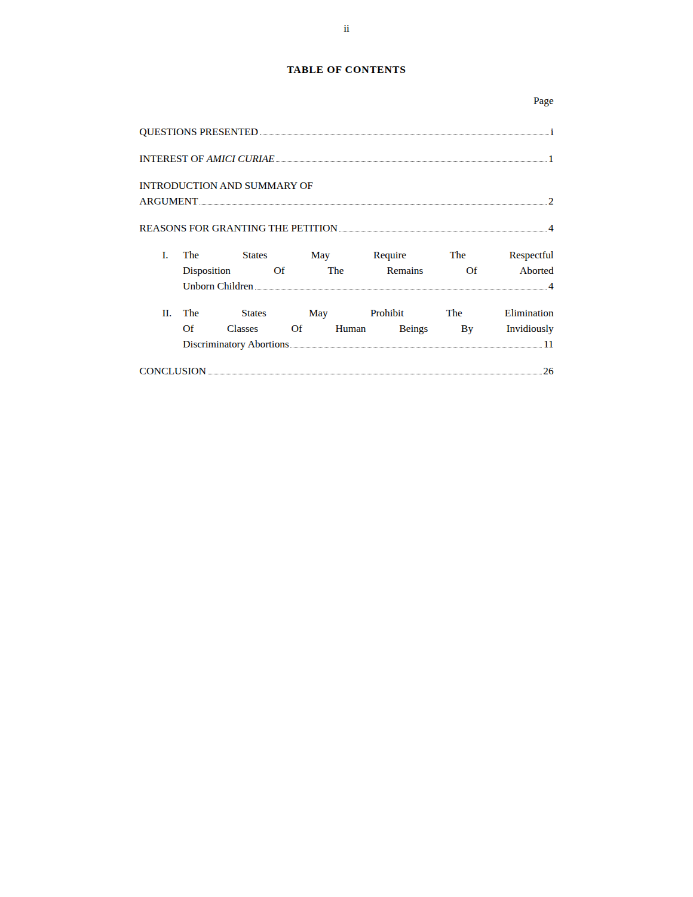ii
TABLE OF CONTENTS
Page
QUESTIONS PRESENTED i
INTEREST OF AMICI CURIAE 1
INTRODUCTION AND SUMMARY OF
ARGUMENT 2
REASONS FOR GRANTING THE PETITION 4
I. The States May Require The Respectful Disposition Of The Remains Of Aborted Unborn Children 4
II. The States May Prohibit The Elimination Of Classes Of Human Beings By Invidiously Discriminatory Abortions 11
CONCLUSION 26